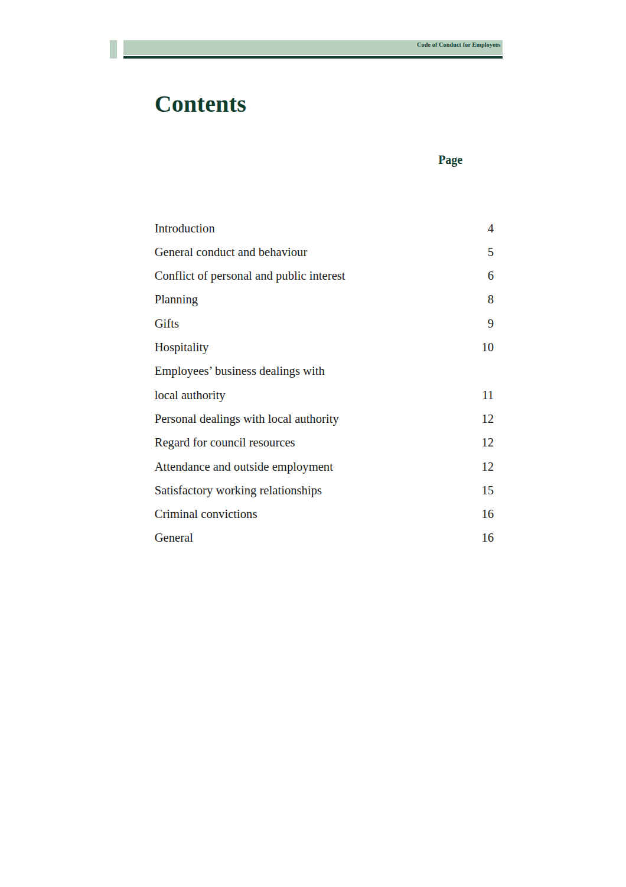Code of Conduct for Employees
Contents
Page
| Introduction | 4 |
| General conduct and behaviour | 5 |
| Conflict of personal and public interest | 6 |
| Planning | 8 |
| Gifts | 9 |
| Hospitality | 10 |
| Employees’ business dealings with | |
| local authority | 11 |
| Personal dealings with local authority | 12 |
| Regard for council resources | 12 |
| Attendance and outside employment | 12 |
| Satisfactory working relationships | 15 |
| Criminal convictions | 16 |
| General | 16 |